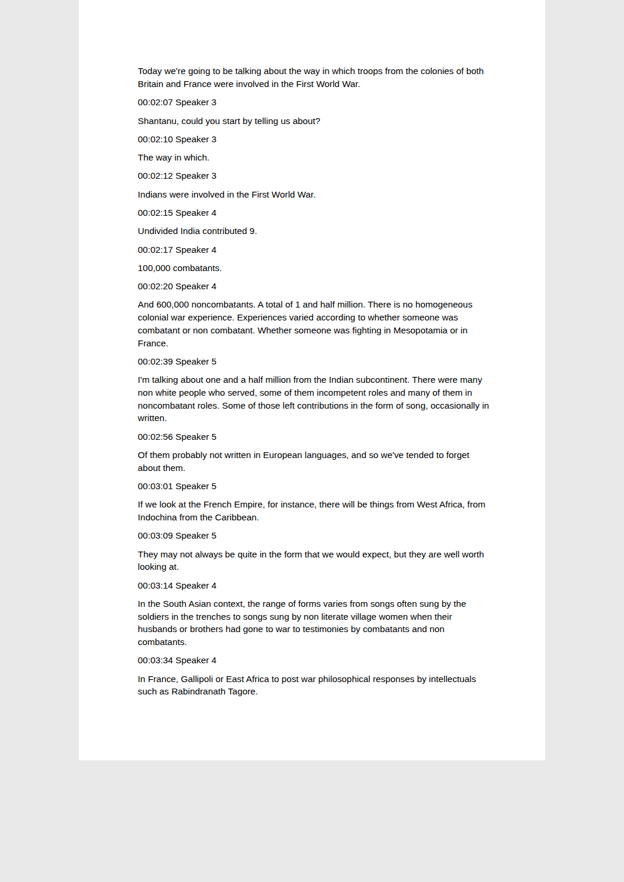Today we're going to be talking about the way in which troops from the colonies of both Britain and France were involved in the First World War.
00:02:07 Speaker 3
Shantanu, could you start by telling us about?
00:02:10 Speaker 3
The way in which.
00:02:12 Speaker 3
Indians were involved in the First World War.
00:02:15 Speaker 4
Undivided India contributed 9.
00:02:17 Speaker 4
100,000 combatants.
00:02:20 Speaker 4
And 600,000 noncombatants. A total of 1 and half million. There is no homogeneous colonial war experience. Experiences varied according to whether someone was combatant or non combatant. Whether someone was fighting in Mesopotamia or in France.
00:02:39 Speaker 5
I'm talking about one and a half million from the Indian subcontinent. There were many non white people who served, some of them incompetent roles and many of them in noncombatant roles. Some of those left contributions in the form of song, occasionally in written.
00:02:56 Speaker 5
Of them probably not written in European languages, and so we've tended to forget about them.
00:03:01 Speaker 5
If we look at the French Empire, for instance, there will be things from West Africa, from Indochina from the Caribbean.
00:03:09 Speaker 5
They may not always be quite in the form that we would expect, but they are well worth looking at.
00:03:14 Speaker 4
In the South Asian context, the range of forms varies from songs often sung by the soldiers in the trenches to songs sung by non literate village women when their husbands or brothers had gone to war to testimonies by combatants and non combatants.
00:03:34 Speaker 4
In France, Gallipoli or East Africa to post war philosophical responses by intellectuals such as Rabindranath Tagore.